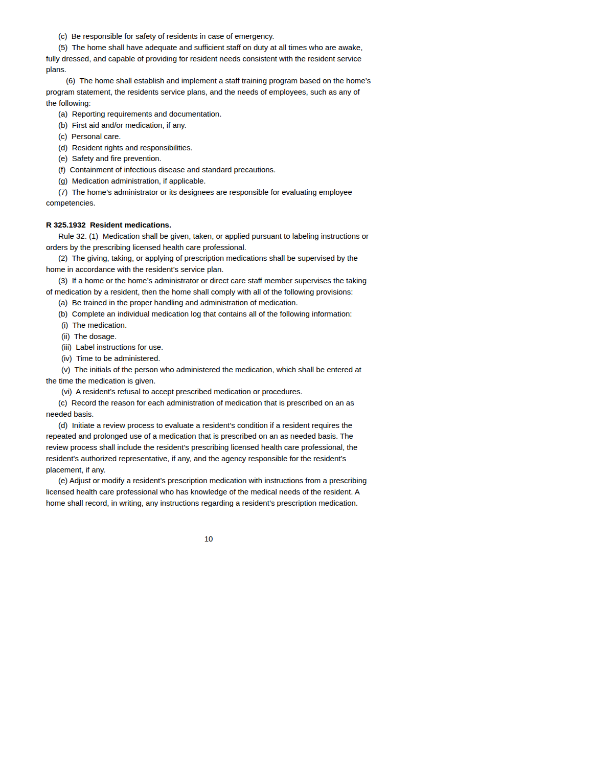(c) Be responsible for safety of residents in case of emergency.
(5) The home shall have adequate and sufficient staff on duty at all times who are awake, fully dressed, and capable of providing for resident needs consistent with the resident service plans.
(6) The home shall establish and implement a staff training program based on the home’s program statement, the residents service plans, and the needs of employees, such as any of the following:
(a) Reporting requirements and documentation.
(b) First aid and/or medication, if any.
(c) Personal care.
(d) Resident rights and responsibilities.
(e) Safety and fire prevention.
(f) Containment of infectious disease and standard precautions.
(g) Medication administration, if applicable.
(7) The home’s administrator or its designees are responsible for evaluating employee competencies.
R 325.1932 Resident medications.
Rule 32. (1) Medication shall be given, taken, or applied pursuant to labeling instructions or orders by the prescribing licensed health care professional.
(2) The giving, taking, or applying of prescription medications shall be supervised by the home in accordance with the resident’s service plan.
(3) If a home or the home’s administrator or direct care staff member supervises the taking of medication by a resident, then the home shall comply with all of the following provisions:
(a) Be trained in the proper handling and administration of medication.
(b) Complete an individual medication log that contains all of the following information:
(i) The medication.
(ii) The dosage.
(iii) Label instructions for use.
(iv) Time to be administered.
(v) The initials of the person who administered the medication, which shall be entered at the time the medication is given.
(vi) A resident’s refusal to accept prescribed medication or procedures.
(c) Record the reason for each administration of medication that is prescribed on an as needed basis.
(d) Initiate a review process to evaluate a resident’s condition if a resident requires the repeated and prolonged use of a medication that is prescribed on an as needed basis. The review process shall include the resident’s prescribing licensed health care professional, the resident’s authorized representative, if any, and the agency responsible for the resident’s placement, if any.
(e) Adjust or modify a resident’s prescription medication with instructions from a prescribing licensed health care professional who has knowledge of the medical needs of the resident. A home shall record, in writing, any instructions regarding a resident’s prescription medication.
10